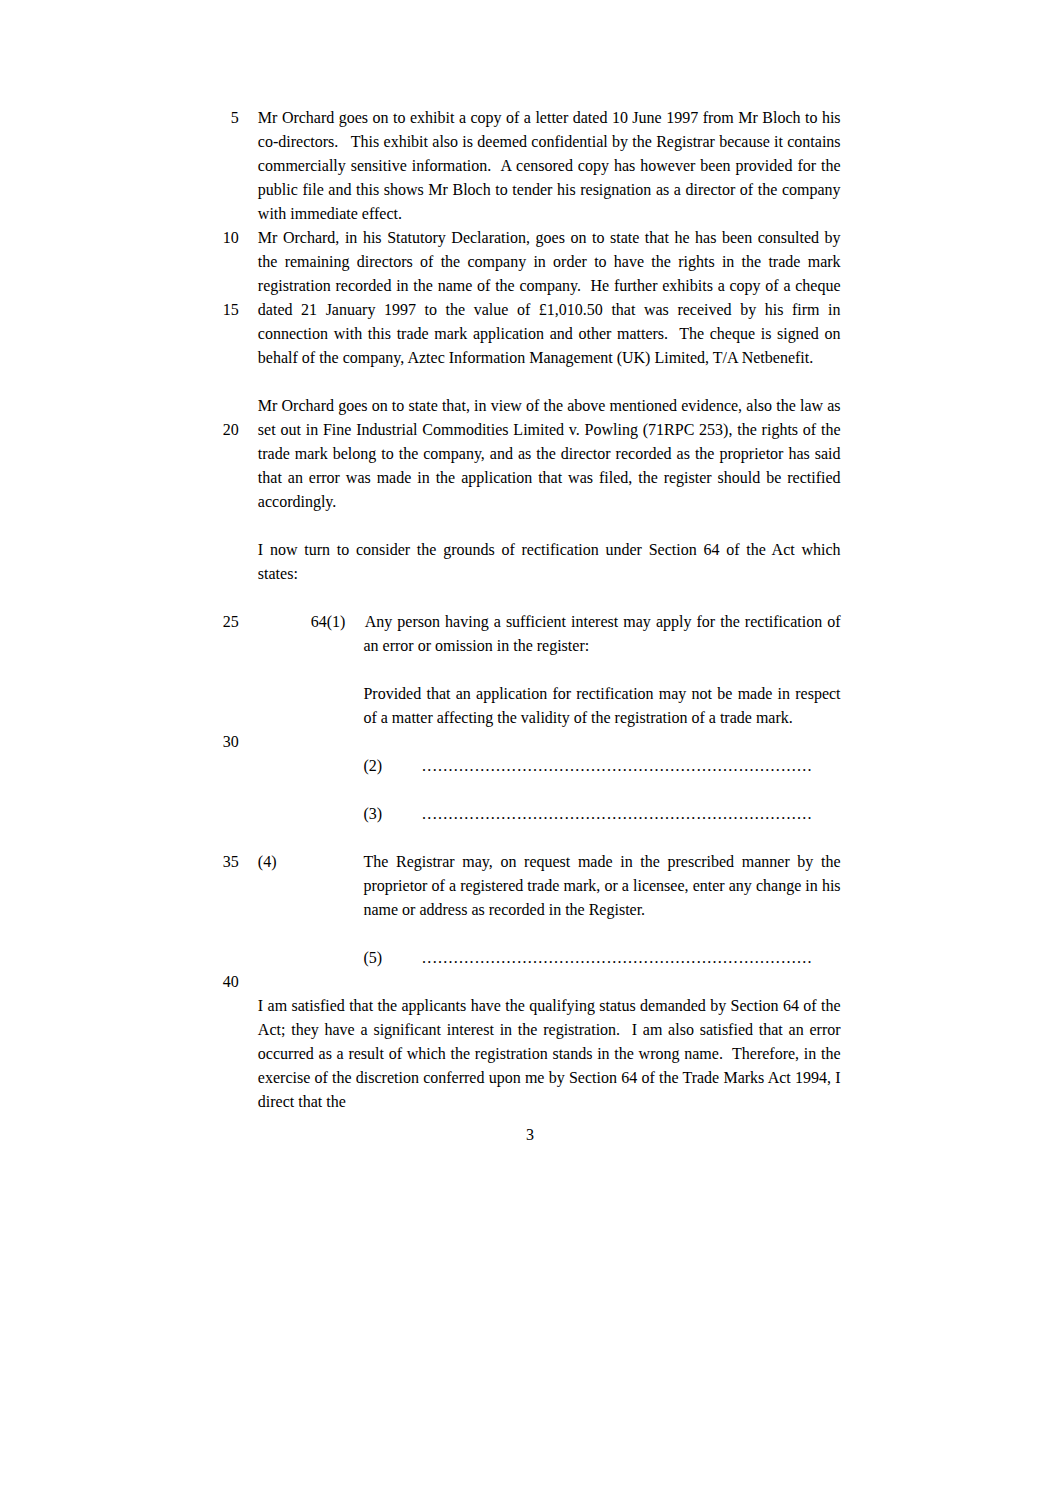5
Mr Orchard goes on to exhibit a copy of a letter dated 10 June 1997 from Mr Bloch to his co-directors. This exhibit also is deemed confidential by the Registrar because it contains commercially sensitive information. A censored copy has however been provided for the public file and this shows Mr Bloch to tender his resignation as a director of the company with immediate effect.
10
15
Mr Orchard, in his Statutory Declaration, goes on to state that he has been consulted by the remaining directors of the company in order to have the rights in the trade mark registration recorded in the name of the company. He further exhibits a copy of a cheque dated 21 January 1997 to the value of £1,010.50 that was received by his firm in connection with this trade mark application and other matters. The cheque is signed on behalf of the company, Aztec Information Management (UK) Limited, T/A Netbenefit.
20
Mr Orchard goes on to state that, in view of the above mentioned evidence, also the law as set out in Fine Industrial Commodities Limited v. Powling (71RPC 253), the rights of the trade mark belong to the company, and as the director recorded as the proprietor has said that an error was made in the application that was filed, the register should be rectified accordingly.
I now turn to consider the grounds of rectification under Section 64 of the Act which states:
25
64(1) Any person having a sufficient interest may apply for the rectification of an error or omission in the register:
Provided that an application for rectification may not be made in respect of a matter affecting the validity of the registration of a trade mark.
30
(2) ..........................................................................
(3) ..........................................................................
35
(4) The Registrar may, on request made in the prescribed manner by the proprietor of a registered trade mark, or a licensee, enter any change in his name or address as recorded in the Register.
(5) ..........................................................................
40
I am satisfied that the applicants have the qualifying status demanded by Section 64 of the Act; they have a significant interest in the registration. I am also satisfied that an error occurred as a result of which the registration stands in the wrong name. Therefore, in the exercise of the discretion conferred upon me by Section 64 of the Trade Marks Act 1994, I direct that the
3